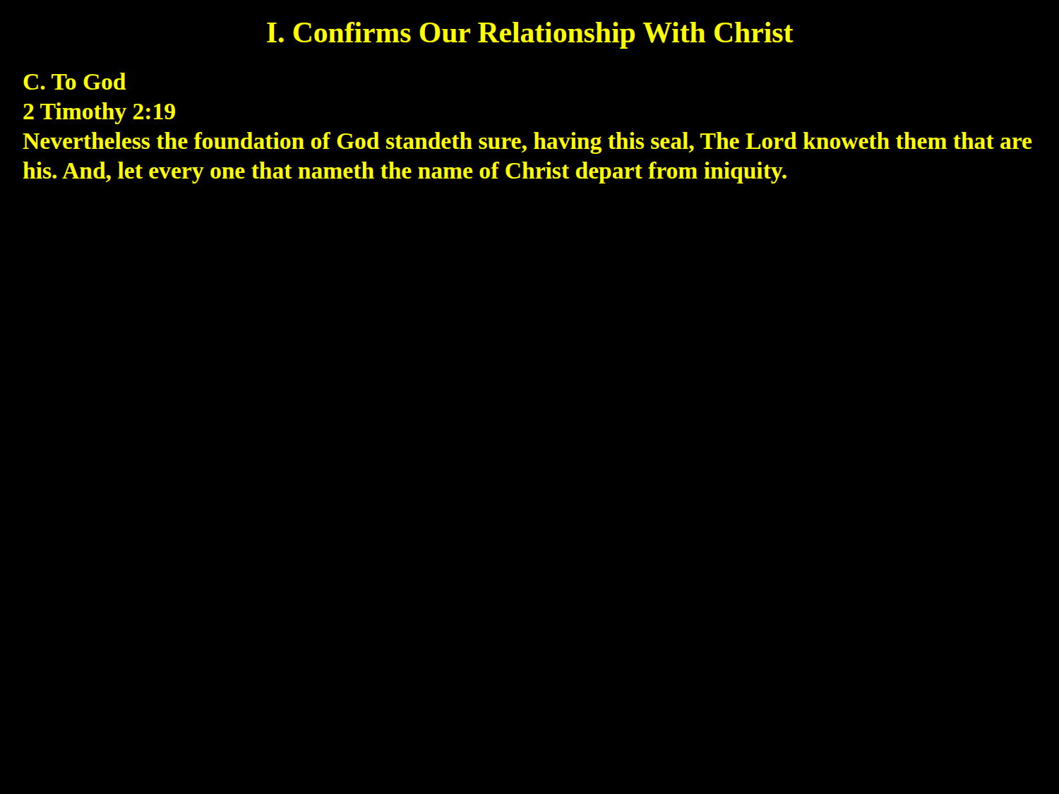I. Confirms Our Relationship With Christ
C. To God
2 Timothy 2:19
Nevertheless the foundation of God standeth sure, having this seal, The Lord knoweth them that are his. And, let every one that nameth the name of Christ depart from iniquity.